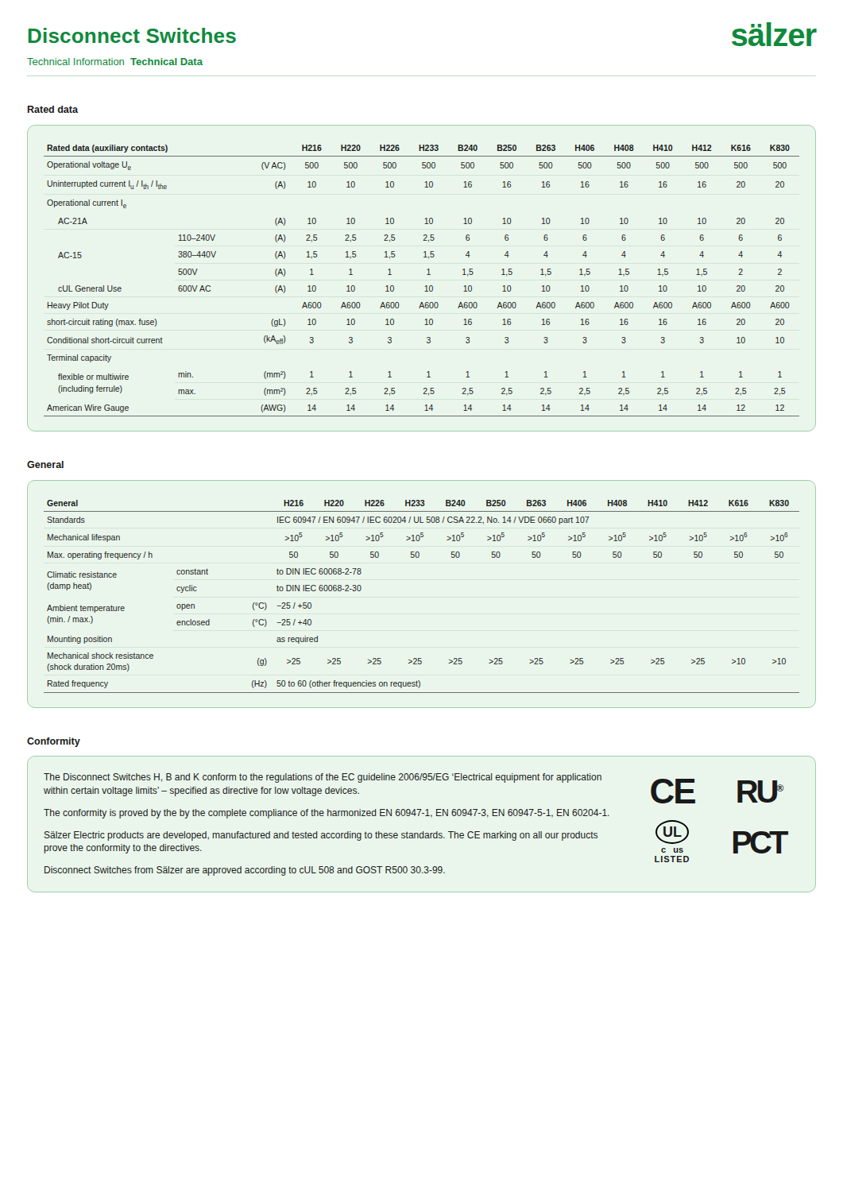Disconnect Switches
Technical Information Technical Data
sälzer
Rated data
| Rated data (auxiliary contacts) | H216 | H220 | H226 | H233 | B240 | B250 | B263 | H406 | H408 | H410 | H412 | K616 | K830 |
| --- | --- | --- | --- | --- | --- | --- | --- | --- | --- | --- | --- | --- | --- |
| Operational voltage U e | (V AC) | 500 | 500 | 500 | 500 | 500 | 500 | 500 | 500 | 500 | 500 | 500 | 500 | 500 |
| Uninterrupted current I u / I th / I the | (A) | 10 | 10 | 10 | 10 | 16 | 16 | 16 | 16 | 16 | 16 | 16 | 20 | 20 |
| Operational current I e | | | | | | | | | | | | | |
| AC-21A | (A) | 10 | 10 | 10 | 10 | 10 | 10 | 10 | 10 | 10 | 10 | 10 | 20 | 20 |
| AC-15 | 110–240V | (A) | 2,5 | 2,5 | 2,5 | 2,5 | 6 | 6 | 6 | 6 | 6 | 6 | 6 | 6 | 6 |
| 380–440V | (A) | 1,5 | 1,5 | 1,5 | 1,5 | 4 | 4 | 4 | 4 | 4 | 4 | 4 | 4 | 4 |
| 500V | (A) | 1 | 1 | 1 | 1 | 1,5 | 1,5 | 1,5 | 1,5 | 1,5 | 1,5 | 1,5 | 2 | 2 |
| cUL General Use | 600V AC | (A) | 10 | 10 | 10 | 10 | 10 | 10 | 10 | 10 | 10 | 10 | 10 | 20 | 20 |
| Heavy Pilot Duty | A600 | A600 | A600 | A600 | A600 | A600 | A600 | A600 | A600 | A600 | A600 | A600 | A600 |
| short-circuit rating (max. fuse) | (gL) | 10 | 10 | 10 | 10 | 16 | 16 | 16 | 16 | 16 | 16 | 16 | 20 | 20 |
| Conditional short-circuit current | (kA eff ) | 3 | 3 | 3 | 3 | 3 | 3 | 3 | 3 | 3 | 3 | 3 | 10 | 10 |
| Terminal capacity | | | | | | | | | | | | | |
| flexible or multiwire (including ferrule) | min. | (mm²) | 1 | 1 | 1 | 1 | 1 | 1 | 1 | 1 | 1 | 1 | 1 | 1 | 1 |
| max. | (mm²) | 2,5 | 2,5 | 2,5 | 2,5 | 2,5 | 2,5 | 2,5 | 2,5 | 2,5 | 2,5 | 2,5 | 2,5 | 2,5 |
| American Wire Gauge | (AWG) | 14 | 14 | 14 | 14 | 14 | 14 | 14 | 14 | 14 | 14 | 14 | 12 | 12 |
General
| General | H216 | H220 | H226 | H233 | B240 | B250 | B263 | H406 | H408 | H410 | H412 | K616 | K830 |
| --- | --- | --- | --- | --- | --- | --- | --- | --- | --- | --- | --- | --- | --- |
| Standards | IEC 60947 / EN 60947 / IEC 60204 / UL 508 / CSA 22.2, No. 14 / VDE 0660 part 107 |
| Mechanical lifespan | >10 5 | >10 5 | >10 5 | >10 5 | >10 5 | >10 5 | >10 5 | >10 5 | >10 5 | >10 5 | >10 5 | >10 6 | >10 6 |
| Max. operating frequency / h | 50 | 50 | 50 | 50 | 50 | 50 | 50 | 50 | 50 | 50 | 50 | 50 | 50 |
| Climatic resistance (damp heat) | constant | | to DIN IEC 60068-2-78 |
| cyclic | | to DIN IEC 60068-2-30 |
| Ambient temperature (min. / max.) | open | (°C) | −25 / +50 |
| enclosed | (°C) | −25 / +40 |
| Mounting position | as required |
| Mechanical shock resistance (shock duration 20ms) | (g) | >25 | >25 | >25 | >25 | >25 | >25 | >25 | >25 | >25 | >25 | >25 | >10 | >10 |
| Rated frequency | (Hz) | 50 to 60 (other frequencies on request) |
Conformity
The Disconnect Switches H, B and K conform to the regulations of the EC guideline 2006/95/EG ‘Electrical equipment for application within certain voltage limits’ – specified as directive for low voltage devices.
The conformity is proved by the by the complete compliance of the harmonized EN 60947-1, EN 60947-3, EN 60947-5-1, EN 60204-1.
Sälzer Electric products are developed, manufactured and tested according to these standards. The CE marking on all our products prove the conformity to the directives.
Disconnect Switches from Sälzer are approved according to cUL 508 and GOST R500 30.3-99.
CE
RU®
UL c us LISTED
PCT